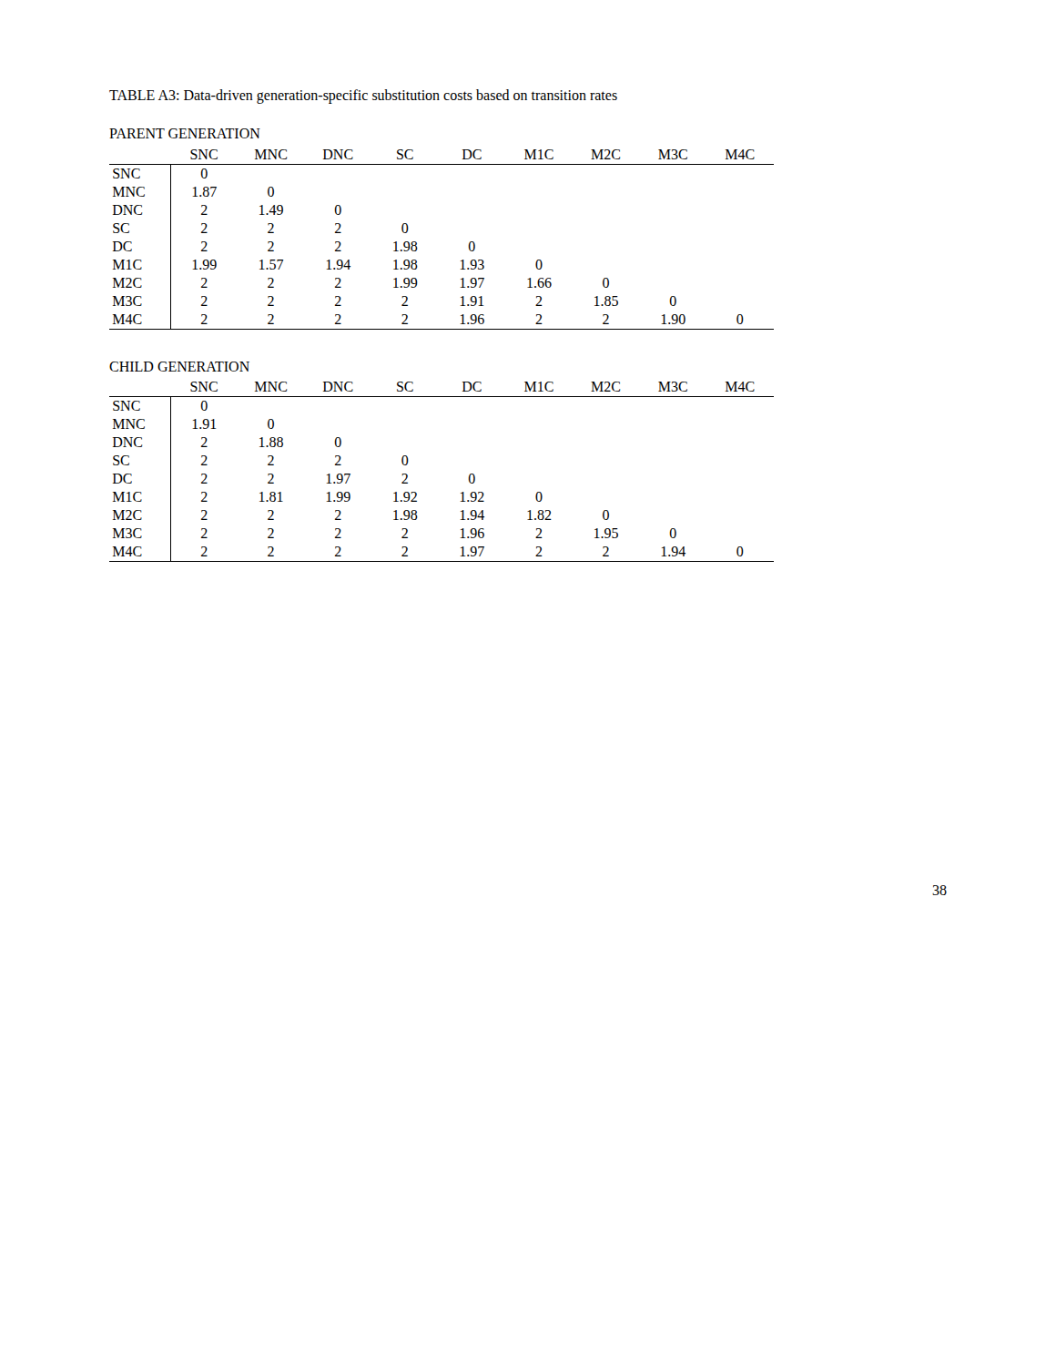TABLE A3: Data-driven generation-specific substitution costs based on transition rates
PARENT GENERATION
| | SNC | MNC | DNC | SC | DC | M1C | M2C | M3C | M4C |
| --- | --- | --- | --- | --- | --- | --- | --- | --- | --- |
| SNC | 0 | | | | | | | | |
| MNC | 1.87 | 0 | | | | | | | |
| DNC | 2 | 1.49 | 0 | | | | | | |
| SC | 2 | 2 | 2 | 0 | | | | | |
| DC | 2 | 2 | 2 | 1.98 | 0 | | | | |
| M1C | 1.99 | 1.57 | 1.94 | 1.98 | 1.93 | 0 | | | |
| M2C | 2 | 2 | 2 | 1.99 | 1.97 | 1.66 | 0 | | |
| M3C | 2 | 2 | 2 | 2 | 1.91 | 2 | 1.85 | 0 | |
| M4C | 2 | 2 | 2 | 2 | 1.96 | 2 | 2 | 1.90 | 0 |
CHILD GENERATION
| | SNC | MNC | DNC | SC | DC | M1C | M2C | M3C | M4C |
| --- | --- | --- | --- | --- | --- | --- | --- | --- | --- |
| SNC | 0 | | | | | | | | |
| MNC | 1.91 | 0 | | | | | | | |
| DNC | 2 | 1.88 | 0 | | | | | | |
| SC | 2 | 2 | 2 | 0 | | | | | |
| DC | 2 | 2 | 1.97 | 2 | 0 | | | | |
| M1C | 2 | 1.81 | 1.99 | 1.92 | 1.92 | 0 | | | |
| M2C | 2 | 2 | 2 | 1.98 | 1.94 | 1.82 | 0 | | |
| M3C | 2 | 2 | 2 | 2 | 1.96 | 2 | 1.95 | 0 | |
| M4C | 2 | 2 | 2 | 2 | 1.97 | 2 | 2 | 1.94 | 0 |
38